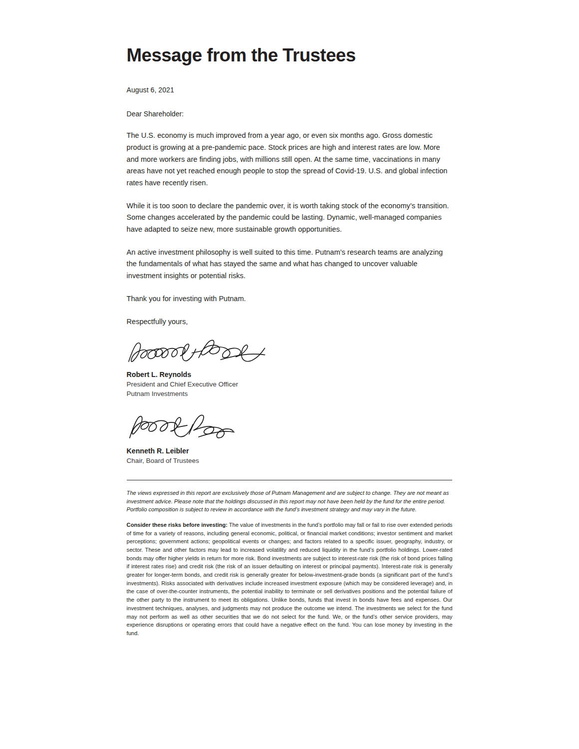Message from the Trustees
August 6, 2021
Dear Shareholder:
The U.S. economy is much improved from a year ago, or even six months ago. Gross domestic product is growing at a pre-pandemic pace. Stock prices are high and interest rates are low. More and more workers are finding jobs, with millions still open. At the same time, vaccinations in many areas have not yet reached enough people to stop the spread of Covid-19. U.S. and global infection rates have recently risen.
While it is too soon to declare the pandemic over, it is worth taking stock of the economy’s transition. Some changes accelerated by the pandemic could be lasting. Dynamic, well-managed companies have adapted to seize new, more sustainable growth opportunities.
An active investment philosophy is well suited to this time. Putnam’s research teams are analyzing the fundamentals of what has stayed the same and what has changed to uncover valuable investment insights or potential risks.
Thank you for investing with Putnam.
Respectfully yours,
Robert L. Reynolds
President and Chief Executive Officer
Putnam Investments
Kenneth R. Leibler
Chair, Board of Trustees
The views expressed in this report are exclusively those of Putnam Management and are subject to change. They are not meant as investment advice. Please note that the holdings discussed in this report may not have been held by the fund for the entire period. Portfolio composition is subject to review in accordance with the fund’s investment strategy and may vary in the future.
Consider these risks before investing: The value of investments in the fund’s portfolio may fall or fail to rise over extended periods of time for a variety of reasons, including general economic, political, or financial market conditions; investor sentiment and market perceptions; government actions; geopolitical events or changes; and factors related to a specific issuer, geography, industry, or sector. These and other factors may lead to increased volatility and reduced liquidity in the fund’s portfolio holdings. Lower-rated bonds may offer higher yields in return for more risk. Bond investments are subject to interest-rate risk (the risk of bond prices falling if interest rates rise) and credit risk (the risk of an issuer defaulting on interest or principal payments). Interest-rate risk is generally greater for longer-term bonds, and credit risk is generally greater for below-investment-grade bonds (a significant part of the fund’s investments). Risks associated with derivatives include increased investment exposure (which may be considered leverage) and, in the case of over-the-counter instruments, the potential inability to terminate or sell derivatives positions and the potential failure of the other party to the instrument to meet its obligations. Unlike bonds, funds that invest in bonds have fees and expenses. Our investment techniques, analyses, and judgments may not produce the outcome we intend. The investments we select for the fund may not perform as well as other securities that we do not select for the fund. We, or the fund’s other service providers, may experience disruptions or operating errors that could have a negative effect on the fund. You can lose money by investing in the fund.